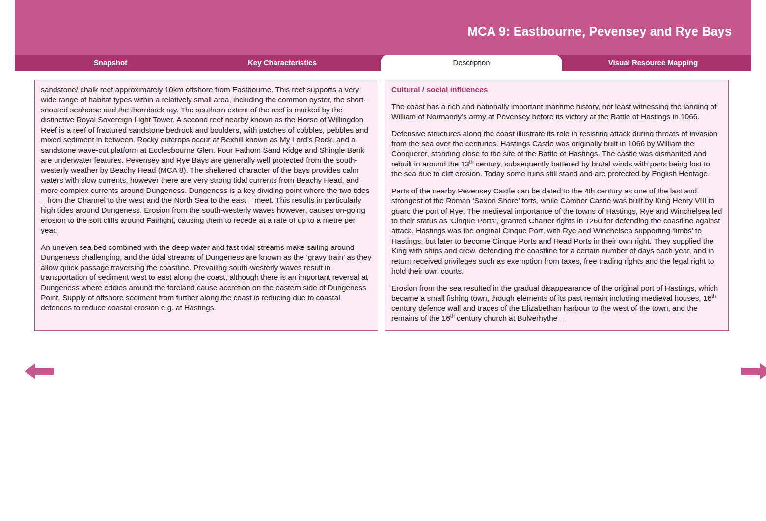MCA 9: Eastbourne, Pevensey and Rye Bays
Snapshot
Key Characteristics
Description
Visual Resource Mapping
sandstone/ chalk reef approximately 10km offshore from Eastbourne. This reef supports a very wide range of habitat types within a relatively small area, including the common oyster, the short-snouted seahorse and the thornback ray. The southern extent of the reef is marked by the distinctive Royal Sovereign Light Tower. A second reef nearby known as the Horse of Willingdon Reef is a reef of fractured sandstone bedrock and boulders, with patches of cobbles, pebbles and mixed sediment in between. Rocky outcrops occur at Bexhill known as My Lord’s Rock, and a sandstone wave-cut platform at Ecclesbourne Glen. Four Fathom Sand Ridge and Shingle Bank are underwater features. Pevensey and Rye Bays are generally well protected from the south-westerly weather by Beachy Head (MCA 8). The sheltered character of the bays provides calm waters with slow currents, however there are very strong tidal currents from Beachy Head, and more complex currents around Dungeness. Dungeness is a key dividing point where the two tides – from the Channel to the west and the North Sea to the east – meet. This results in particularly high tides around Dungeness. Erosion from the south-westerly waves however, causes on-going erosion to the soft cliffs around Fairlight, causing them to recede at a rate of up to a metre per year.
An uneven sea bed combined with the deep water and fast tidal streams make sailing around Dungeness challenging, and the tidal streams of Dungeness are known as the ‘gravy train’ as they allow quick passage traversing the coastline. Prevailing south-westerly waves result in transportation of sediment west to east along the coast, although there is an important reversal at Dungeness where eddies around the foreland cause accretion on the eastern side of Dungeness Point. Supply of offshore sediment from further along the coast is reducing due to coastal defences to reduce coastal erosion e.g. at Hastings.
Cultural / social influences
The coast has a rich and nationally important maritime history, not least witnessing the landing of William of Normandy’s army at Pevensey before its victory at the Battle of Hastings in 1066.
Defensive structures along the coast illustrate its role in resisting attack during threats of invasion from the sea over the centuries. Hastings Castle was originally built in 1066 by William the Conquerer, standing close to the site of the Battle of Hastings. The castle was dismantled and rebuilt in around the 13th century, subsequently battered by brutal winds with parts being lost to the sea due to cliff erosion. Today some ruins still stand and are protected by English Heritage.
Parts of the nearby Pevensey Castle can be dated to the 4th century as one of the last and strongest of the Roman ‘Saxon Shore’ forts, while Camber Castle was built by King Henry VIII to guard the port of Rye. The medieval importance of the towns of Hastings, Rye and Winchelsea led to their status as ‘Cinque Ports’, granted Charter rights in 1260 for defending the coastline against attack. Hastings was the original Cinque Port, with Rye and Winchelsea supporting ‘limbs’ to Hastings, but later to become Cinque Ports and Head Ports in their own right. They supplied the King with ships and crew, defending the coastline for a certain number of days each year, and in return received privileges such as exemption from taxes, free trading rights and the legal right to hold their own courts.
Erosion from the sea resulted in the gradual disappearance of the original port of Hastings, which became a small fishing town, though elements of its past remain including medieval houses, 16th century defence wall and traces of the Elizabethan harbour to the west of the town, and the remains of the 16th century church at Bulverhythe –